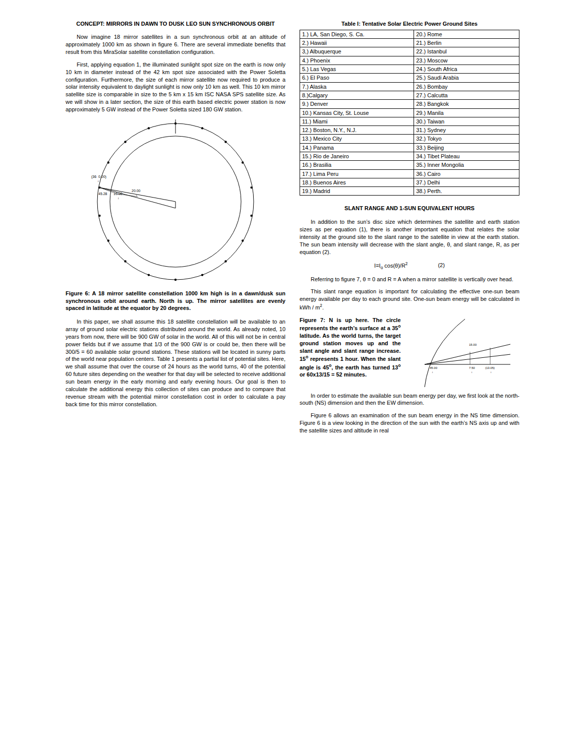CONCEPT: MIRRORS IN DAWN TO DUSK LEO SUN SYNCHRONOUS ORBIT
Now imagine 18 mirror satellites in a sun synchronous orbit at an altitude of approximately 1000 km as shown in figure 6. There are several immediate benefits that result from this MiraSolar satellite constellation configuration.
First, applying equation 1, the illuminated sunlight spot size on the earth is now only 10 km in diameter instead of the 42 km spot size associated with the Power Soletta configuration. Furthermore, the size of each mirror satellite now required to produce a solar intensity equivalent to daylight sunlight is now only 10 km as well. This 10 km mirror satellite size is comparable in size to the 5 km x 15 km ISC NASA SPS satellite size. As we will show in a later section, the size of this earth based electric power station is now approximately 5 GW instead of the Power Soletta sized 180 GW station.
(36 0.00) ↓ 45.28 10.00 20.00 ↓ ↓
Figure 6: A 18 mirror satellite constellation 1000 km high is in a dawn/dusk sun synchronous orbit around earth. North is up. The mirror satellites are evenly spaced in latitude at the equator by 20 degrees.
In this paper, we shall assume this 18 satellite constellation will be available to an array of ground solar electric stations distributed around the world. As already noted, 10 years from now, there will be 900 GW of solar in the world. All of this will not be in central power fields but if we assume that 1/3 of the 900 GW is or could be, then there will be 300/5 = 60 available solar ground stations. These stations will be located in sunny parts of the world near population centers. Table 1 presents a partial list of potential sites. Here, we shall assume that over the course of 24 hours as the world turns, 40 of the potential 60 future sites depending on the weather for that day will be selected to receive additional sun beam energy in the early morning and early evening hours. Our goal is then to calculate the additional energy this collection of sites can produce and to compare that revenue stream with the potential mirror constellation cost in order to calculate a pay back time for this mirror constellation.
Table I: Tentative Solar Electric Power Ground Sites
| 1.) LA, San Diego, S. Ca. | 20.) Rome |
| 2.) Hawaii | 21.) Berlin |
| 3,) Albuquerque | 22.) Istanbul |
| 4.) Phoenix | 23.) Moscow |
| 5.) Las Vegas | 24.) South Africa |
| 6.) El Paso | 25.) Saudi Arabia |
| 7.) Alaska | 26.) Bombay |
| 8.)Calgary | 27.) Calcutta |
| 9.) Denver | 28.) Bangkok |
| 10.) Kansas City, St. Louse | 29.) Manila |
| 11.) Miami | 30.) Taiwan |
| 12.) Boston, N.Y., N.J. | 31.) Sydney |
| 13.) Mexico City | 32.) Tokyo |
| 14.) Panama | 33.) Beijing |
| 15.) Rio de Janeiro | 34.) Tibet Plateau |
| 16.) Brasilia | 35.) Inner Mongolia |
| 17.) Lima Peru | 36.) Cairo |
| 18.) Buenos Aires | 37.) Delhi |
| 19.) Madrid | 38.) Perth. |
SLANT RANGE AND 1-SUN EQUIVALENT HOURS
In addition to the sun’s disc size which determines the satellite and earth station sizes as per equation (1), there is another important equation that relates the solar intensity at the ground site to the slant range to the satellite in view at the earth station. The sun beam intensity will decrease with the slant angle, θ, and slant range, R, as per equation (2).
I=Io cos(θ)/R2(2)
Referring to figure 7, θ = 0 and R = A when a mirror satellite is vertically over head.
This slant range equation is important for calculating the effective one-sun beam energy available per day to each ground site. One-sun beam energy will be calculated in kWh / m2.
Figure 7: N is up here. The circle represents the earth’s surface at a 35o latitude. As the world turns, the target ground station moves up and the slant angle and slant range increase. 15o represents 1 hour. When the slant angle is 45o, the earth has turned 13o or 60x13/15 = 52 minutes.
15.00 45.00 7.50 (13.05) ↓ ↓ ↓
In order to estimate the available sun beam energy per day, we first look at the north-south (NS) dimension and then the EW dimension.
Figure 6 allows an examination of the sun beam energy in the NS time dimension. Figure 6 is a view looking in the direction of the sun with the earth’s NS axis up and with the satellite sizes and altitude in real